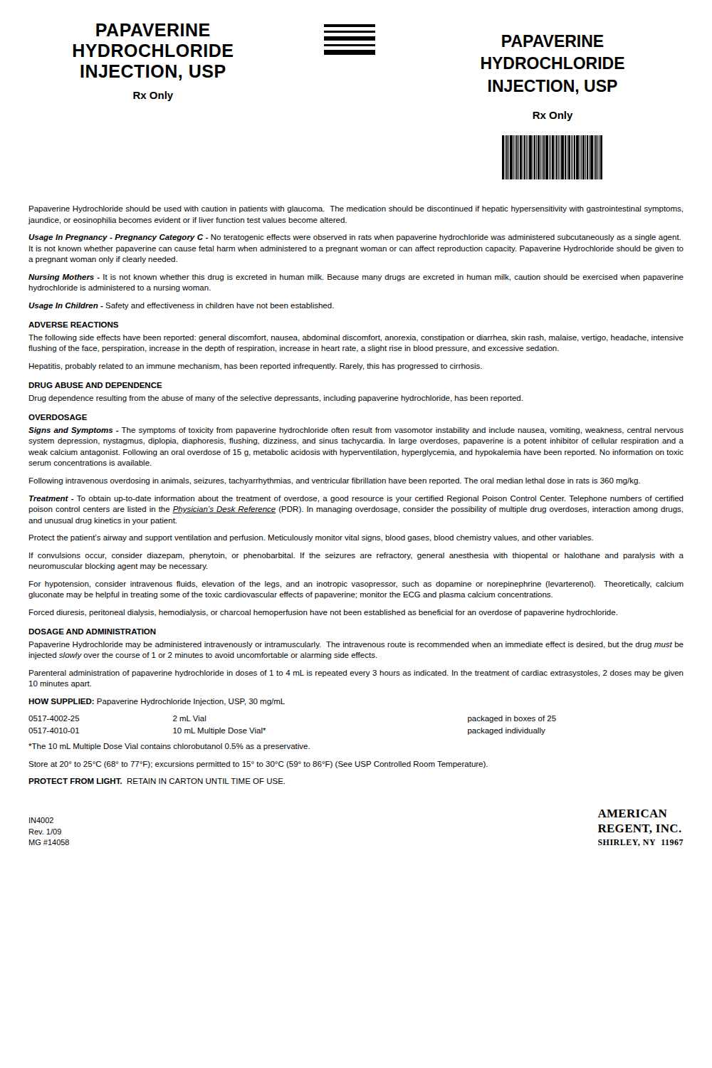PAPAVERINE
HYDROCHLORIDE
INJECTION, USP
Rx Only
PAPAVERINE
HYDROCHLORIDE
INJECTION, USP
Rx Only
Papaverine Hydrochloride should be used with caution in patients with glaucoma. The medication should be discontinued if hepatic hypersensitivity with gastrointestinal symptoms, jaundice, or eosinophilia becomes evident or if liver function test values become altered.
Usage In Pregnancy - Pregnancy Category C - No teratogenic effects were observed in rats when papaverine hydrochloride was administered subcutaneously as a single agent. It is not known whether papaverine can cause fetal harm when administered to a pregnant woman or can affect reproduction capacity. Papaverine Hydrochloride should be given to a pregnant woman only if clearly needed.
Nursing Mothers - It is not known whether this drug is excreted in human milk. Because many drugs are excreted in human milk, caution should be exercised when papaverine hydrochloride is administered to a nursing woman.
Usage In Children - Safety and effectiveness in children have not been established.
Adverse Reactions
The following side effects have been reported: general discomfort, nausea, abdominal discomfort, anorexia, constipation or diarrhea, skin rash, malaise, vertigo, headache, intensive flushing of the face, perspiration, increase in the depth of respiration, increase in heart rate, a slight rise in blood pressure, and excessive sedation.
Hepatitis, probably related to an immune mechanism, has been reported infrequently. Rarely, this has progressed to cirrhosis.
Drug Abuse and Dependence
Drug dependence resulting from the abuse of many of the selective depressants, including papaverine hydrochloride, has been reported.
Overdosage
Signs and Symptoms - The symptoms of toxicity from papaverine hydrochloride often result from vasomotor instability and include nausea, vomiting, weakness, central nervous system depression, nystagmus, diplopia, diaphoresis, flushing, dizziness, and sinus tachycardia. In large overdoses, papaverine is a potent inhibitor of cellular respiration and a weak calcium antagonist. Following an oral overdose of 15 g, metabolic acidosis with hyperventilation, hyperglycemia, and hypokalemia have been reported. No information on toxic serum concentrations is available.
Following intravenous overdosing in animals, seizures, tachyarrhythmias, and ventricular fibrillation have been reported. The oral median lethal dose in rats is 360 mg/kg.
Treatment - To obtain up-to-date information about the treatment of overdose, a good resource is your certified Regional Poison Control Center. Telephone numbers of certified poison control centers are listed in the Physician’s Desk Reference (PDR). In managing overdosage, consider the possibility of multiple drug overdoses, interaction among drugs, and unusual drug kinetics in your patient.
Protect the patient’s airway and support ventilation and perfusion. Meticulously monitor vital signs, blood gases, blood chemistry values, and other variables.
If convulsions occur, consider diazepam, phenytoin, or phenobarbital. If the seizures are refractory, general anesthesia with thiopental or halothane and paralysis with a neuromuscular blocking agent may be necessary.
For hypotension, consider intravenous fluids, elevation of the legs, and an inotropic vasopressor, such as dopamine or norepinephrine (levarterenol). Theoretically, calcium gluconate may be helpful in treating some of the toxic cardiovascular effects of papaverine; monitor the ECG and plasma calcium concentrations.
Forced diuresis, peritoneal dialysis, hemodialysis, or charcoal hemoperfusion have not been established as beneficial for an overdose of papaverine hydrochloride.
Dosage and Administration
Papaverine Hydrochloride may be administered intravenously or intramuscularly. The intravenous route is recommended when an immediate effect is desired, but the drug must be injected slowly over the course of 1 or 2 minutes to avoid uncomfortable or alarming side effects.
Parenteral administration of papaverine hydrochloride in doses of 1 to 4 mL is repeated every 3 hours as indicated. In the treatment of cardiac extrasystoles, 2 doses may be given 10 minutes apart.
HOW SUPPLIED: Papaverine Hydrochloride Injection, USP, 30 mg/mL
| 0517-4002-25 | 2 mL Vial | packaged in boxes of 25 |
| 0517-4010-01 | 10 mL Multiple Dose Vial* | packaged individually |
*The 10 mL Multiple Dose Vial contains chlorobutanol 0.5% as a preservative.
Store at 20° to 25°C (68° to 77°F); excursions permitted to 15° to 30°C (59° to 86°F) (See USP Controlled Room Temperature).
PROTECT FROM LIGHT. RETAIN IN CARTON UNTIL TIME OF USE.
IN4002
Rev. 1/09
MG #14058
AMERICAN
REGENT, INC.
SHIRLEY, NY 11967